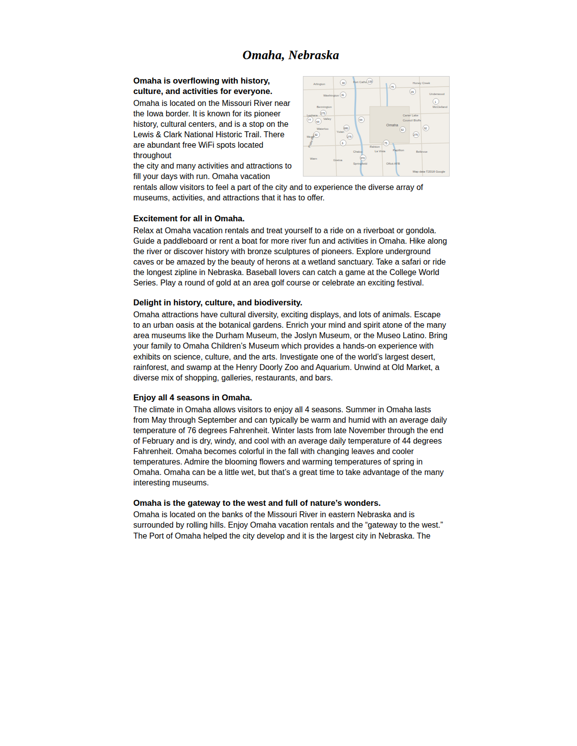Omaha, Nebraska
Omaha is overflowing with history, culture, and activities for everyone.
Omaha is located on the Missouri River near the Iowa border. It is known for its pioneer history, cultural centers, and is a stop on the Lewis & Clark National Historic Trail. There are abundant free WiFi spots located throughout
the city and many activities and attractions to fill your days with run. Omaha vacation rentals allow visitors to feel a part of the city and to experience the diverse array of museums, activities, and attractions that it has to offer.
Excitement for all in Omaha.
Relax at Omaha vacation rentals and treat yourself to a ride on a riverboat or gondola. Guide a paddleboard or rent a boat for more river fun and activities in Omaha. Hike along the river or discover history with bronze sculptures of pioneers. Explore underground caves or be amazed by the beauty of herons at a wetland sanctuary. Take a safari or ride the longest zipline in Nebraska. Baseball lovers can catch a game at the College World Series. Play a round of gold at an area golf course or celebrate an exciting festival.
Delight in history, culture, and biodiversity.
Omaha attractions have cultural diversity, exciting displays, and lots of animals. Escape to an urban oasis at the botanical gardens. Enrich your mind and spirit atone of the many area museums like the Durham Museum, the Joslyn Museum, or the Museo Latino. Bring your family to Omaha Children’s Museum which provides a hands-on experience with exhibits on science, culture, and the arts. Investigate one of the world’s largest desert, rainforest, and swamp at the Henry Doorly Zoo and Aquarium. Unwind at Old Market, a diverse mix of shopping, galleries, restaurants, and bars.
Enjoy all 4 seasons in Omaha.
The climate in Omaha allows visitors to enjoy all 4 seasons. Summer in Omaha lasts from May through September and can typically be warm and humid with an average daily temperature of 76 degrees Fahrenheit. Winter lasts from late November through the end of February and is dry, windy, and cool with an average daily temperature of 44 degrees Fahrenheit. Omaha becomes colorful in the fall with changing leaves and cooler temperatures. Admire the blooming flowers and warming temperatures of spring in Omaha. Omaha can be a little wet, but that’s a great time to take advantage of the many interesting museums.
Omaha is the gateway to the west and full of nature’s wonders.
Omaha is located on the banks of the Missouri River in eastern Nebraska and is surrounded by rolling hills. Enjoy Omaha vacation rentals and the “gateway to the west.” The Port of Omaha helped the city develop and it is the largest city in Nebraska. The